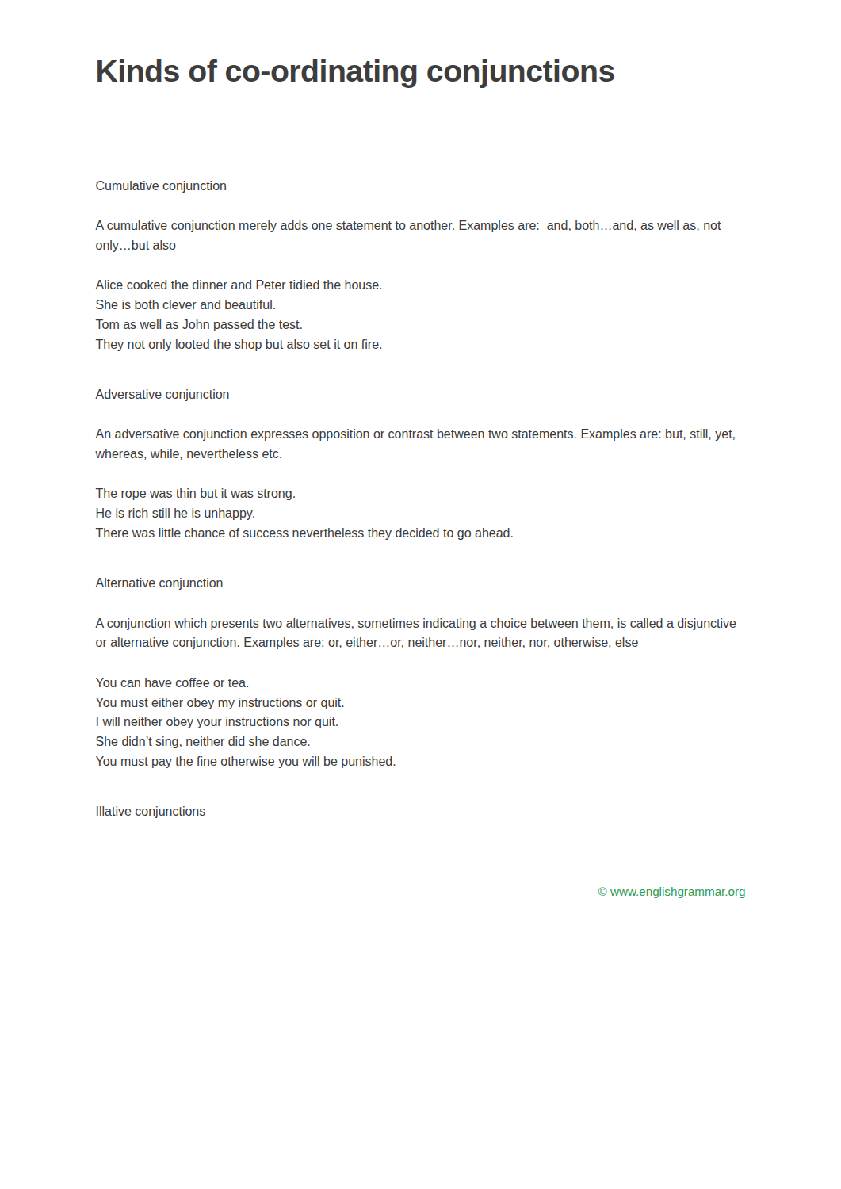Kinds of co-ordinating conjunctions
Cumulative conjunction
A cumulative conjunction merely adds one statement to another. Examples are: and, both…and, as well as, not only…but also
Alice cooked the dinner and Peter tidied the house.
She is both clever and beautiful.
Tom as well as John passed the test.
They not only looted the shop but also set it on fire.
Adversative conjunction
An adversative conjunction expresses opposition or contrast between two statements. Examples are: but, still, yet, whereas, while, nevertheless etc.
The rope was thin but it was strong.
He is rich still he is unhappy.
There was little chance of success nevertheless they decided to go ahead.
Alternative conjunction
A conjunction which presents two alternatives, sometimes indicating a choice between them, is called a disjunctive or alternative conjunction. Examples are: or, either…or, neither…nor, neither, nor, otherwise, else
You can have coffee or tea.
You must either obey my instructions or quit.
I will neither obey your instructions nor quit.
She didn’t sing, neither did she dance.
You must pay the fine otherwise you will be punished.
Illative conjunctions
© www.englishgrammar.org